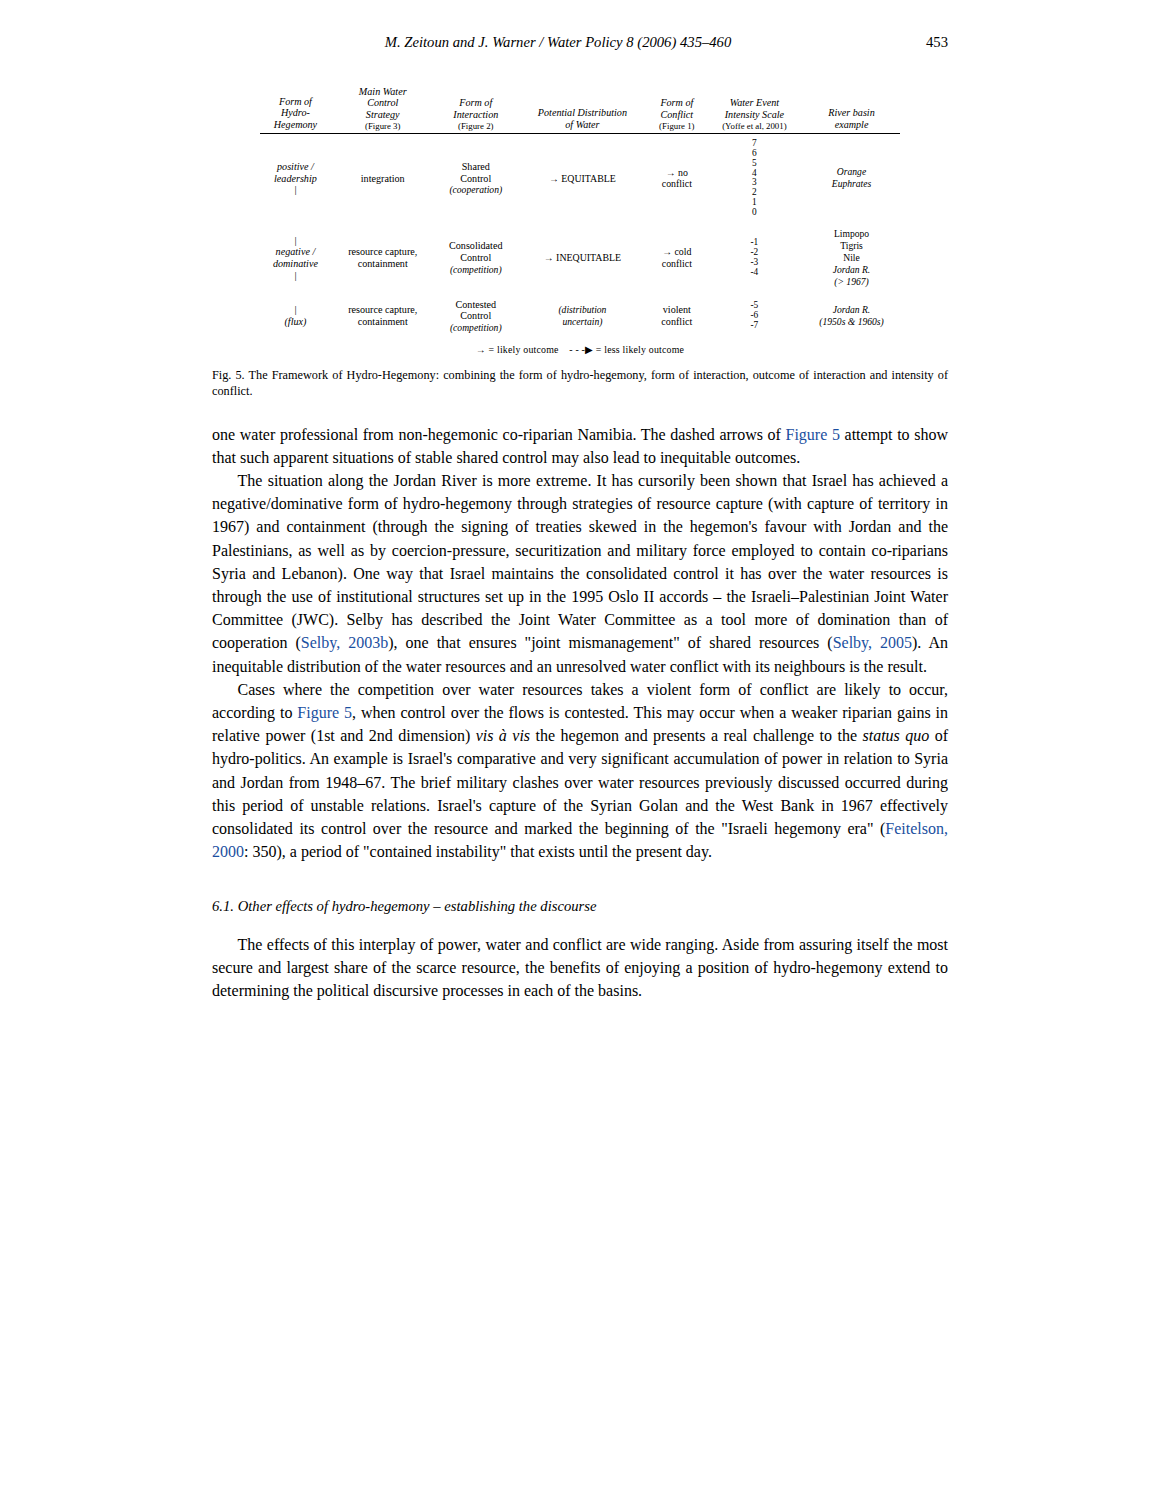M. Zeitoun and J. Warner / Water Policy 8 (2006) 435–460 453
| Form of Hydro- Hegemony | Main Water Control Strategy (Figure 3) | Form of Interaction (Figure 2) | Potential Distribution of Water | Form of Conflict (Figure 1) | Water Event Intensity Scale (Yoffe et al, 2001) | River basin example |
| --- | --- | --- | --- | --- | --- | --- |
| positive / leadership / | integration | Shared Control (cooperation) | → EQUITABLE | → no conflict | 7 6 5 4 3 2 1 0 | Orange Euphrates |
| / negative / dominative / | resource capture, containment | Consolidated Control (competition) | → INEQUITABLE | → cold conflict | -1 -2 -3 -4 | Limpopo Tigris Nile Jordan R. (> 1967) |
| / (flux) | resource capture, containment | Contested Control (competition) | (distribution uncertain) | violent conflict | -5 -6 -7 | Jordan R. (1950s & 1960s) |
→ = likely outcome - - -▶ = less likely outcome
Fig. 5. The Framework of Hydro-Hegemony: combining the form of hydro-hegemony, form of interaction, outcome of interaction and intensity of conflict.
one water professional from non-hegemonic co-riparian Namibia. The dashed arrows of Figure 5 attempt to show that such apparent situations of stable shared control may also lead to inequitable outcomes.
The situation along the Jordan River is more extreme. It has cursorily been shown that Israel has achieved a negative/dominative form of hydro-hegemony through strategies of resource capture (with capture of territory in 1967) and containment (through the signing of treaties skewed in the hegemon's favour with Jordan and the Palestinians, as well as by coercion-pressure, securitization and military force employed to contain co-riparians Syria and Lebanon). One way that Israel maintains the consolidated control it has over the water resources is through the use of institutional structures set up in the 1995 Oslo II accords – the Israeli–Palestinian Joint Water Committee (JWC). Selby has described the Joint Water Committee as a tool more of domination than of cooperation (Selby, 2003b), one that ensures "joint mismanagement" of shared resources (Selby, 2005). An inequitable distribution of the water resources and an unresolved water conflict with its neighbours is the result.
Cases where the competition over water resources takes a violent form of conflict are likely to occur, according to Figure 5, when control over the flows is contested. This may occur when a weaker riparian gains in relative power (1st and 2nd dimension) vis à vis the hegemon and presents a real challenge to the status quo of hydro-politics. An example is Israel's comparative and very significant accumulation of power in relation to Syria and Jordan from 1948–67. The brief military clashes over water resources previously discussed occurred during this period of unstable relations. Israel's capture of the Syrian Golan and the West Bank in 1967 effectively consolidated its control over the resource and marked the beginning of the "Israeli hegemony era" (Feitelson, 2000: 350), a period of "contained instability" that exists until the present day.
6.1. Other effects of hydro-hegemony – establishing the discourse
The effects of this interplay of power, water and conflict are wide ranging. Aside from assuring itself the most secure and largest share of the scarce resource, the benefits of enjoying a position of hydro-hegemony extend to determining the political discursive processes in each of the basins.